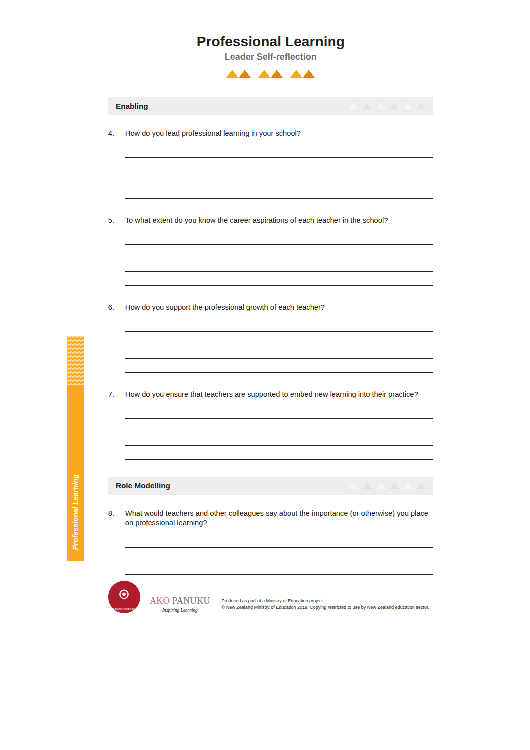Professional Learning
Professional Learning
Leader Self-reflection
Enabling
4. How do you lead professional learning in your school?
5. To what extent do you know the career aspirations of each teacher in the school?
6. How do you support the professional growth of each teacher?
7. How do you ensure that teachers are supported to embed new learning into their practice?
Role Modelling
8. What would teachers and other colleagues say about the importance (or otherwise) you place on professional learning?
⦿ Learning Workshop
AKO PANUKU
AKO PANUKU
Inspiring Learning
Produced as part of a Ministry of Education project.
© New Zealand Ministry of Education 2019. Copying restricted to use by New Zealand education sector.